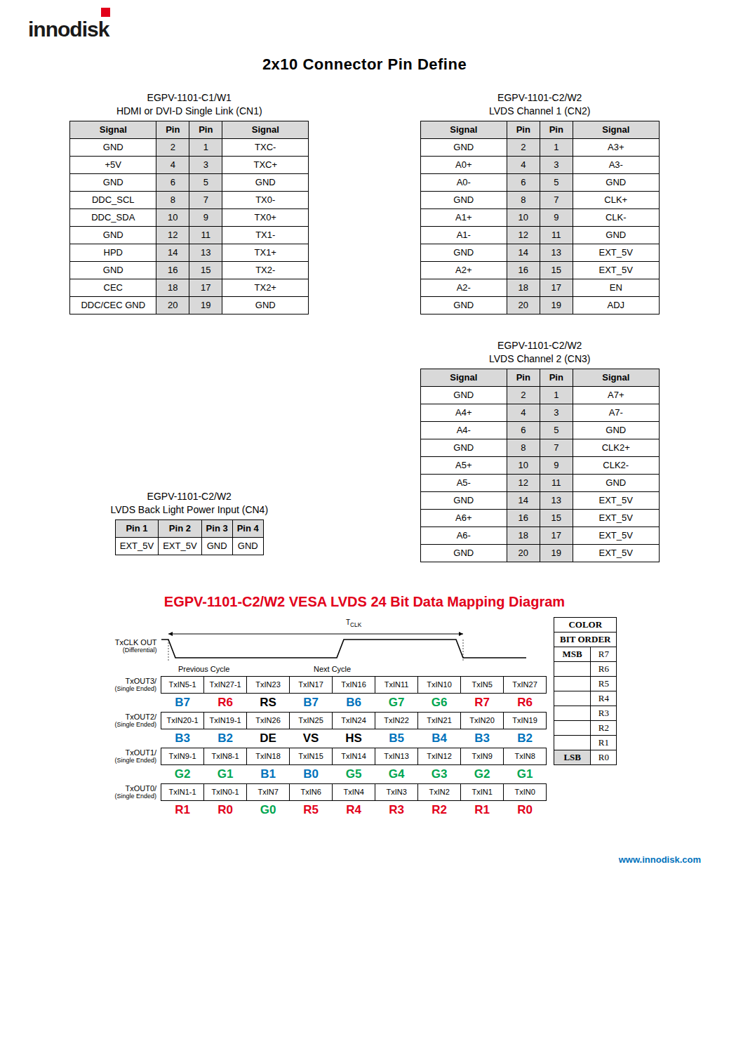innodisk
2x10 Connector Pin Define
EGPV-1101-C1/W1
HDMI or DVI-D Single Link (CN1)
| Signal | Pin | Pin | Signal |
| --- | --- | --- | --- |
| GND | 2 | 1 | TXC- |
| +5V | 4 | 3 | TXC+ |
| GND | 6 | 5 | GND |
| DDC_SCL | 8 | 7 | TX0- |
| DDC_SDA | 10 | 9 | TX0+ |
| GND | 12 | 11 | TX1- |
| HPD | 14 | 13 | TX1+ |
| GND | 16 | 15 | TX2- |
| CEC | 18 | 17 | TX2+ |
| DDC/CEC GND | 20 | 19 | GND |
EGPV-1101-C2/W2
LVDS Channel 1 (CN2)
| Signal | Pin | Pin | Signal |
| --- | --- | --- | --- |
| GND | 2 | 1 | A3+ |
| A0+ | 4 | 3 | A3- |
| A0- | 6 | 5 | GND |
| GND | 8 | 7 | CLK+ |
| A1+ | 10 | 9 | CLK- |
| A1- | 12 | 11 | GND |
| GND | 14 | 13 | EXT_5V |
| A2+ | 16 | 15 | EXT_5V |
| A2- | 18 | 17 | EN |
| GND | 20 | 19 | ADJ |
EGPV-1101-C2/W2
LVDS Back Light Power Input (CN4)
| Pin 1 | Pin 2 | Pin 3 | Pin 4 |
| --- | --- | --- | --- |
| EXT_5V | EXT_5V | GND | GND |
EGPV-1101-C2/W2
LVDS Channel 2 (CN3)
| Signal | Pin | Pin | Signal |
| --- | --- | --- | --- |
| GND | 2 | 1 | A7+ |
| A4+ | 4 | 3 | A7- |
| A4- | 6 | 5 | GND |
| GND | 8 | 7 | CLK2+ |
| A5+ | 10 | 9 | CLK2- |
| A5- | 12 | 11 | GND |
| GND | 14 | 13 | EXT_5V |
| A6+ | 16 | 15 | EXT_5V |
| A6- | 18 | 17 | EXT_5V |
| GND | 20 | 19 | EXT_5V |
EGPV-1101-C2/W2 VESA LVDS 24 Bit Data Mapping Diagram
| | T CLK |
| TxCLK OUT (Differential) | |
| | Previous Cycle | | Next Cycle | |
| TxOUT3/ (Single Ended) | TxIN5-1 | TxIN27-1 | TxIN23 | TxIN17 | TxIN16 | TxIN11 | TxIN10 | TxIN5 | TxIN27 |
| | B7 | R6 | RS | B7 | B6 | G7 | G6 | R7 | R6 |
| TxOUT2/ (Single Ended) | TxIN20-1 | TxIN19-1 | TxIN26 | TxIN25 | TxIN24 | TxIN22 | TxIN21 | TxIN20 | TxIN19 |
| | B3 | B2 | DE | VS | HS | B5 | B4 | B3 | B2 |
| TxOUT1/ (Single Ended) | TxIN9-1 | TxIN8-1 | TxIN18 | TxIN15 | TxIN14 | TxIN13 | TxIN12 | TxIN9 | TxIN8 |
| | G2 | G1 | B1 | B0 | G5 | G4 | G3 | G2 | G1 |
| TxOUT0/ (Single Ended) | TxIN1-1 | TxIN0-1 | TxIN7 | TxIN6 | TxIN4 | TxIN3 | TxIN2 | TxIN1 | TxIN0 |
| | R1 | R0 | G0 | R5 | R4 | R3 | R2 | R1 | R0 |
| COLOR |
| --- |
| BIT ORDER |
| MSB | R7 |
| | R6 |
| | R5 |
| | R4 |
| | R3 |
| | R2 |
| | R1 |
| LSB | R0 |
www.innodisk.com